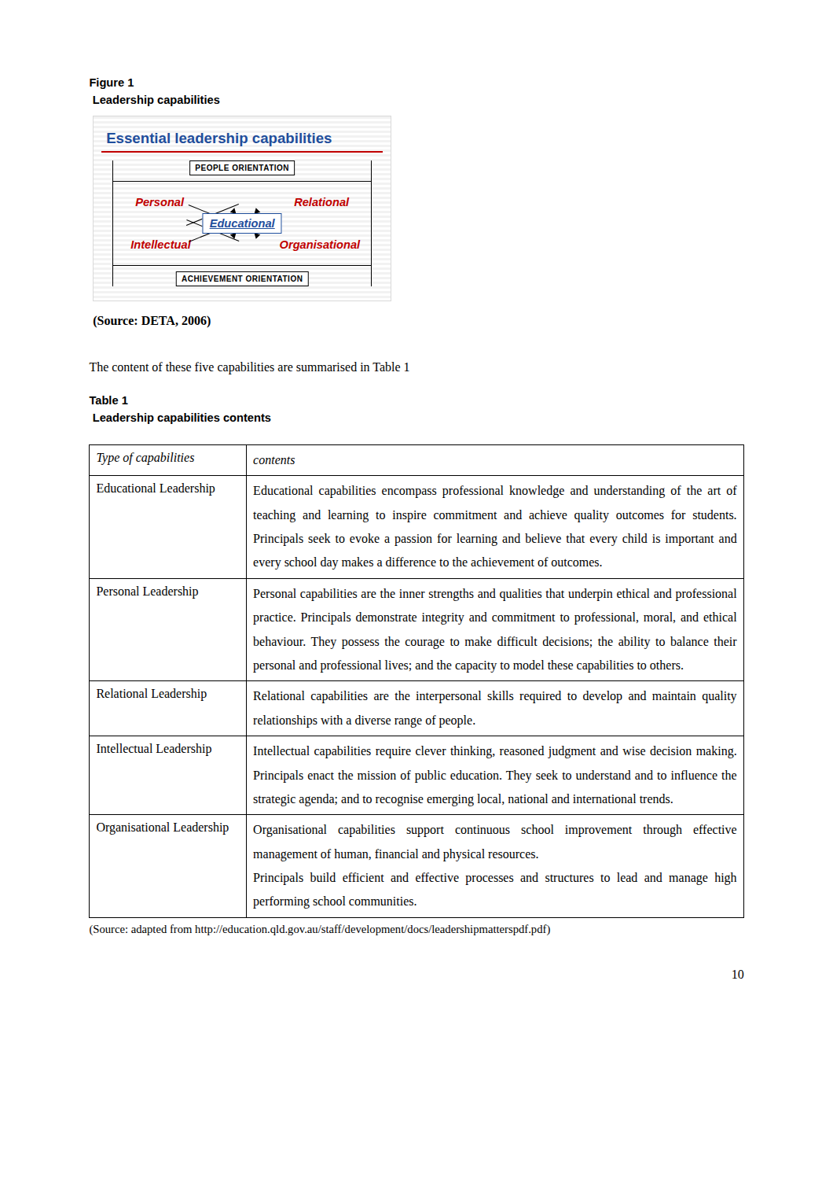Figure 1
Leadership capabilities
Essential leadership capabilities
PEOPLE ORIENTATION ACHIEVEMENT ORIENTATION Personal Relational Intellectual Organisational Educational
(Source: DETA, 2006)
The content of these five capabilities are summarised in Table 1
Table 1
Leadership capabilities contents
| Type of capabilities | contents |
| --- | --- |
| Educational Leadership | Educational capabilities encompass professional knowledge and understanding of the art of teaching and learning to inspire commitment and achieve quality outcomes for students. Principals seek to evoke a passion for learning and believe that every child is important and every school day makes a difference to the achievement of outcomes. |
| Personal Leadership | Personal capabilities are the inner strengths and qualities that underpin ethical and professional practice. Principals demonstrate integrity and commitment to professional, moral, and ethical behaviour. They possess the courage to make difficult decisions; the ability to balance their personal and professional lives; and the capacity to model these capabilities to others. |
| Relational Leadership | Relational capabilities are the interpersonal skills required to develop and maintain quality relationships with a diverse range of people. |
| Intellectual Leadership | Intellectual capabilities require clever thinking, reasoned judgment and wise decision making. Principals enact the mission of public education. They seek to understand and to influence the strategic agenda; and to recognise emerging local, national and international trends. |
| Organisational Leadership | Organisational capabilities support continuous school improvement through effective management of human, financial and physical resources. Principals build efficient and effective processes and structures to lead and manage high performing school communities. |
(Source: adapted from http://education.qld.gov.au/staff/development/docs/leadershipmatterspdf.pdf)
10